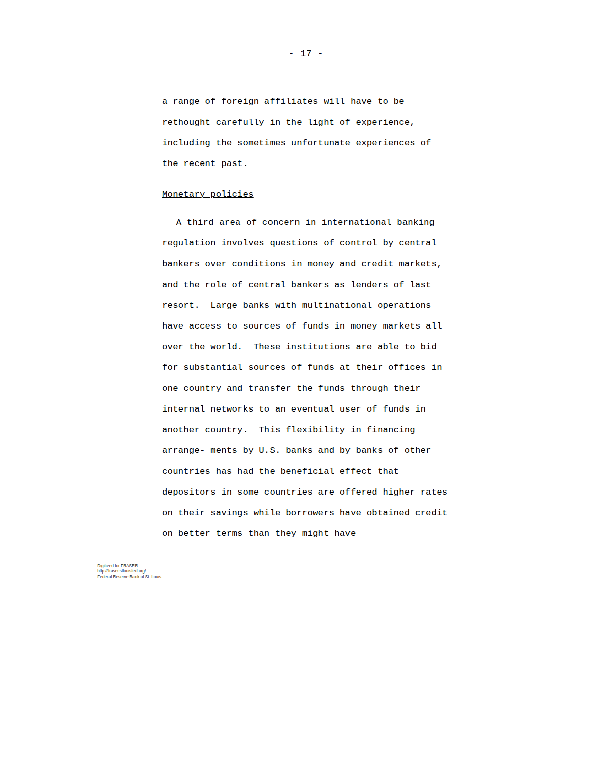- 17 -
a range of foreign affiliates will have to be rethought carefully in the light of experience, including the sometimes unfortunate experiences of the recent past.
Monetary policies
A third area of concern in international banking regulation involves questions of control by central bankers over conditions in money and credit markets, and the role of central bankers as lenders of last resort. Large banks with multinational operations have access to sources of funds in money markets all over the world. These institutions are able to bid for substantial sources of funds at their offices in one country and transfer the funds through their internal networks to an eventual user of funds in another country. This flexibility in financing arrange- ments by U.S. banks and by banks of other countries has had the beneficial effect that depositors in some countries are offered higher rates on their savings while borrowers have obtained credit on better terms than they might have
Digitized for FRASER
http://fraser.stlouisfed.org/
Federal Reserve Bank of St. Louis